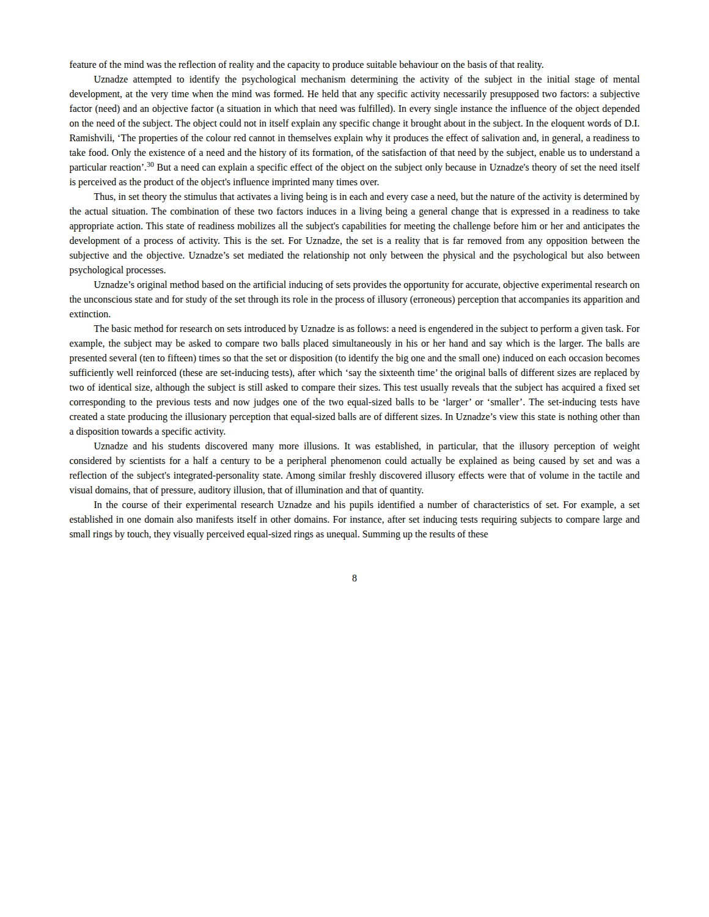feature of the mind was the reflection of reality and the capacity to produce suitable behaviour on the basis of that reality.
Uznadze attempted to identify the psychological mechanism determining the activity of the subject in the initial stage of mental development, at the very time when the mind was formed. He held that any specific activity necessarily presupposed two factors: a subjective factor (need) and an objective factor (a situation in which that need was fulfilled). In every single instance the influence of the object depended on the need of the subject. The object could not in itself explain any specific change it brought about in the subject. In the eloquent words of D.I. Ramishvili, ‘The properties of the colour red cannot in themselves explain why it produces the effect of salivation and, in general, a readiness to take food. Only the existence of a need and the history of its formation, of the satisfaction of that need by the subject, enable us to understand a particular reaction’.30 But a need can explain a specific effect of the object on the subject only because in Uznadze's theory of set the need itself is perceived as the product of the object's influence imprinted many times over.
Thus, in set theory the stimulus that activates a living being is in each and every case a need, but the nature of the activity is determined by the actual situation. The combination of these two factors induces in a living being a general change that is expressed in a readiness to take appropriate action. This state of readiness mobilizes all the subject's capabilities for meeting the challenge before him or her and anticipates the development of a process of activity. This is the set. For Uznadze, the set is a reality that is far removed from any opposition between the subjective and the objective. Uznadze’s set mediated the relationship not only between the physical and the psychological but also between psychological processes.
Uznadze’s original method based on the artificial inducing of sets provides the opportunity for accurate, objective experimental research on the unconscious state and for study of the set through its role in the process of illusory (erroneous) perception that accompanies its apparition and extinction.
The basic method for research on sets introduced by Uznadze is as follows: a need is engendered in the subject to perform a given task. For example, the subject may be asked to compare two balls placed simultaneously in his or her hand and say which is the larger. The balls are presented several (ten to fifteen) times so that the set or disposition (to identify the big one and the small one) induced on each occasion becomes sufficiently well reinforced (these are set-inducing tests), after which ‘say the sixteenth time’ the original balls of different sizes are replaced by two of identical size, although the subject is still asked to compare their sizes. This test usually reveals that the subject has acquired a fixed set corresponding to the previous tests and now judges one of the two equal-sized balls to be ‘larger’ or ‘smaller’. The set-inducing tests have created a state producing the illusionary perception that equal-sized balls are of different sizes. In Uznadze’s view this state is nothing other than a disposition towards a specific activity.
Uznadze and his students discovered many more illusions. It was established, in particular, that the illusory perception of weight considered by scientists for a half a century to be a peripheral phenomenon could actually be explained as being caused by set and was a reflection of the subject's integrated-personality state. Among similar freshly discovered illusory effects were that of volume in the tactile and visual domains, that of pressure, auditory illusion, that of illumination and that of quantity.
In the course of their experimental research Uznadze and his pupils identified a number of characteristics of set. For example, a set established in one domain also manifests itself in other domains. For instance, after set inducing tests requiring subjects to compare large and small rings by touch, they visually perceived equal-sized rings as unequal. Summing up the results of these
8